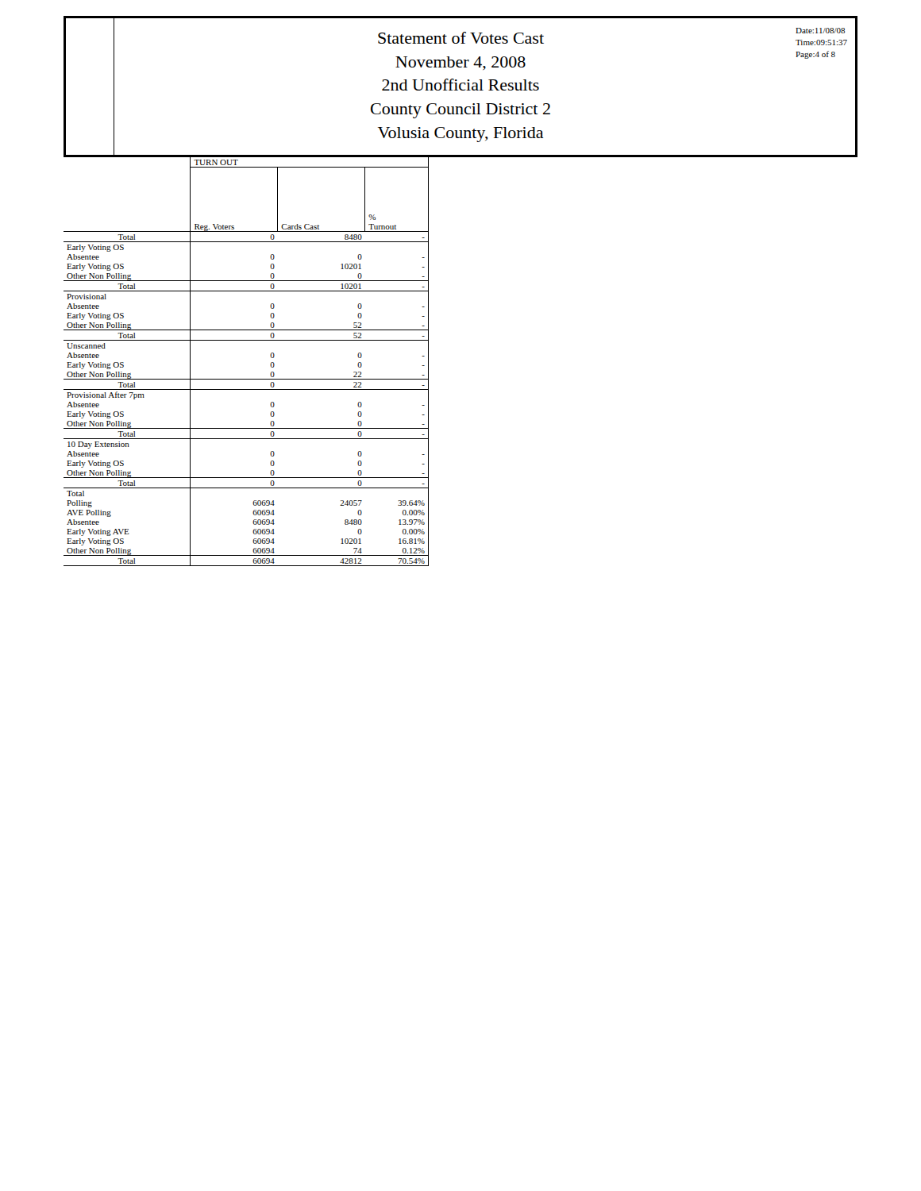Date:11/08/08
Time:09:51:37
Page:4 of 8
Statement of Votes Cast
November 4, 2008
2nd Unofficial Results
County Council District 2
Volusia County, Florida
| | TURN OUT |
| --- | --- |
| | Reg. Voters | Cards Cast | % Turnout |
| Total | 0 | 8480 | - |
| Early Voting OS | | | |
| Absentee | 0 | 0 | - |
| Early Voting OS | 0 | 10201 | - |
| Other Non Polling | 0 | 0 | - |
| Total | 0 | 10201 | - |
| Provisional | | | |
| Absentee | 0 | 0 | - |
| Early Voting OS | 0 | 0 | - |
| Other Non Polling | 0 | 52 | - |
| Total | 0 | 52 | - |
| Unscanned | | | |
| Absentee | 0 | 0 | - |
| Early Voting OS | 0 | 0 | - |
| Other Non Polling | 0 | 22 | - |
| Total | 0 | 22 | - |
| Provisional After 7pm | | | |
| Absentee | 0 | 0 | - |
| Early Voting OS | 0 | 0 | - |
| Other Non Polling | 0 | 0 | - |
| Total | 0 | 0 | - |
| 10 Day Extension | | | |
| Absentee | 0 | 0 | - |
| Early Voting OS | 0 | 0 | - |
| Other Non Polling | 0 | 0 | - |
| Total | 0 | 0 | - |
| Total | | | |
| Polling | 60694 | 24057 | 39.64% |
| AVE Polling | 60694 | 0 | 0.00% |
| Absentee | 60694 | 8480 | 13.97% |
| Early Voting AVE | 60694 | 0 | 0.00% |
| Early Voting OS | 60694 | 10201 | 16.81% |
| Other Non Polling | 60694 | 74 | 0.12% |
| Total | 60694 | 42812 | 70.54% |